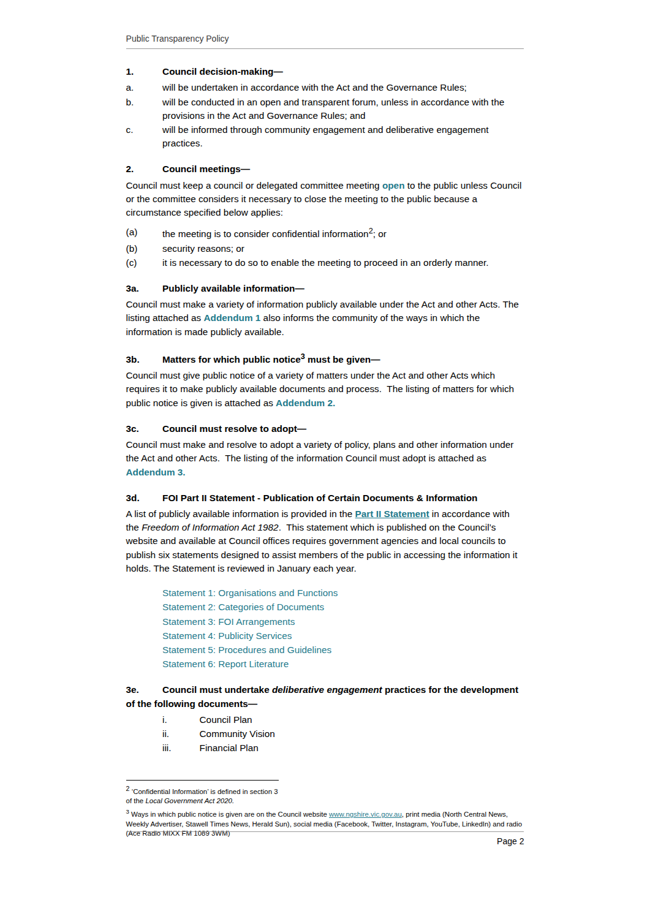Public Transparency Policy
1. Council decision-making—
a. will be undertaken in accordance with the Act and the Governance Rules;
b. will be conducted in an open and transparent forum, unless in accordance with the provisions in the Act and Governance Rules; and
c. will be informed through community engagement and deliberative engagement practices.
2. Council meetings—
Council must keep a council or delegated committee meeting open to the public unless Council or the committee considers it necessary to close the meeting to the public because a circumstance specified below applies:
(a) the meeting is to consider confidential information2; or
(b) security reasons; or
(c) it is necessary to do so to enable the meeting to proceed in an orderly manner.
3a. Publicly available information—
Council must make a variety of information publicly available under the Act and other Acts. The listing attached as Addendum 1 also informs the community of the ways in which the information is made publicly available.
3b. Matters for which public notice3 must be given—
Council must give public notice of a variety of matters under the Act and other Acts which requires it to make publicly available documents and process. The listing of matters for which public notice is given is attached as Addendum 2.
3c. Council must resolve to adopt—
Council must make and resolve to adopt a variety of policy, plans and other information under the Act and other Acts. The listing of the information Council must adopt is attached as Addendum 3.
3d. FOI Part II Statement - Publication of Certain Documents & Information
A list of publicly available information is provided in the Part II Statement in accordance with the Freedom of Information Act 1982. This statement which is published on the Council’s website and available at Council offices requires government agencies and local councils to publish six statements designed to assist members of the public in accessing the information it holds. The Statement is reviewed in January each year.
Statement 1: Organisations and Functions
Statement 2: Categories of Documents
Statement 3: FOI Arrangements
Statement 4: Publicity Services
Statement 5: Procedures and Guidelines
Statement 6: Report Literature
3e. Council must undertake deliberative engagement practices for the development of the following documents—
i. Council Plan
ii. Community Vision
iii. Financial Plan
2 ‘Confidential Information’ is defined in section 3 of the Local Government Act 2020.
3 Ways in which public notice is given are on the Council website www.ngshire.vic.gov.au, print media (North Central News, Weekly Advertiser, Stawell Times News, Herald Sun), social media (Facebook, Twitter, Instagram, YouTube, LinkedIn) and radio (Ace Radio MIXX FM 1089 3WM)
Page 2